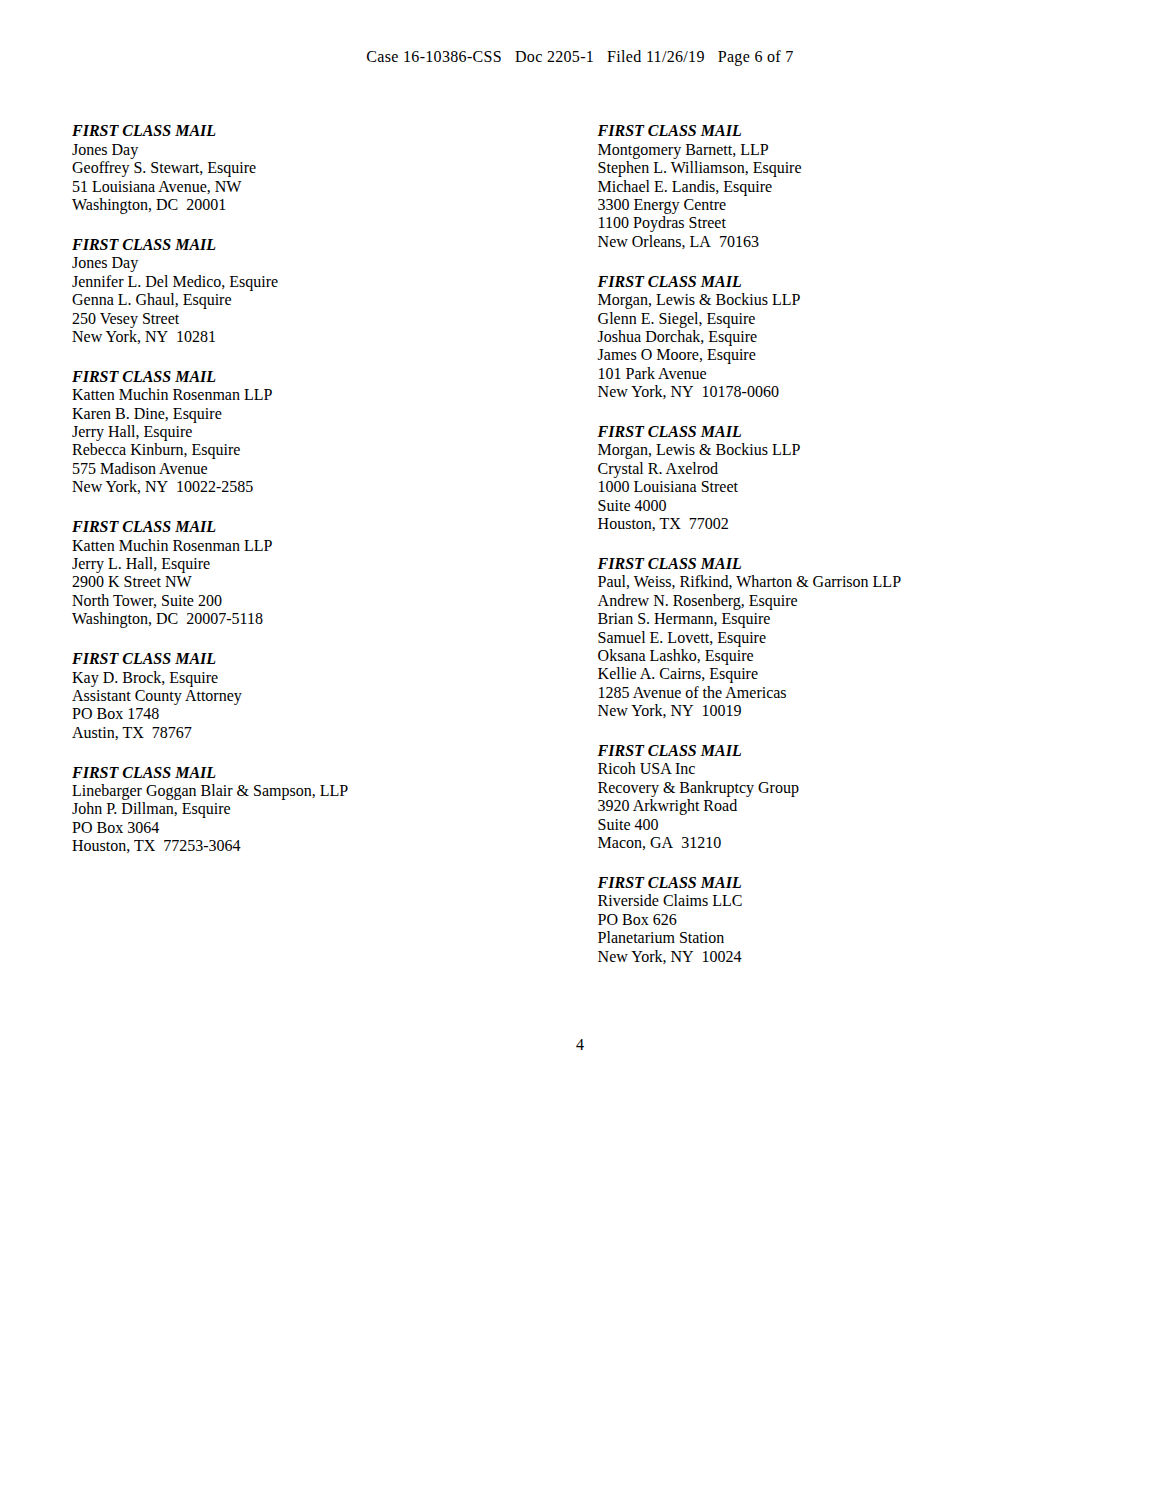Case 16-10386-CSS Doc 2205-1 Filed 11/26/19 Page 6 of 7
FIRST CLASS MAIL
Jones Day
Geoffrey S. Stewart, Esquire
51 Louisiana Avenue, NW
Washington, DC 20001
FIRST CLASS MAIL
Jones Day
Jennifer L. Del Medico, Esquire
Genna L. Ghaul, Esquire
250 Vesey Street
New York, NY 10281
FIRST CLASS MAIL
Katten Muchin Rosenman LLP
Karen B. Dine, Esquire
Jerry Hall, Esquire
Rebecca Kinburn, Esquire
575 Madison Avenue
New York, NY 10022-2585
FIRST CLASS MAIL
Katten Muchin Rosenman LLP
Jerry L. Hall, Esquire
2900 K Street NW
North Tower, Suite 200
Washington, DC 20007-5118
FIRST CLASS MAIL
Kay D. Brock, Esquire
Assistant County Attorney
PO Box 1748
Austin, TX 78767
FIRST CLASS MAIL
Linebarger Goggan Blair & Sampson, LLP
John P. Dillman, Esquire
PO Box 3064
Houston, TX 77253-3064
FIRST CLASS MAIL
Montgomery Barnett, LLP
Stephen L. Williamson, Esquire
Michael E. Landis, Esquire
3300 Energy Centre
1100 Poydras Street
New Orleans, LA 70163
FIRST CLASS MAIL
Morgan, Lewis & Bockius LLP
Glenn E. Siegel, Esquire
Joshua Dorchak, Esquire
James O Moore, Esquire
101 Park Avenue
New York, NY 10178-0060
FIRST CLASS MAIL
Morgan, Lewis & Bockius LLP
Crystal R. Axelrod
1000 Louisiana Street
Suite 4000
Houston, TX 77002
FIRST CLASS MAIL
Paul, Weiss, Rifkind, Wharton & Garrison LLP
Andrew N. Rosenberg, Esquire
Brian S. Hermann, Esquire
Samuel E. Lovett, Esquire
Oksana Lashko, Esquire
Kellie A. Cairns, Esquire
1285 Avenue of the Americas
New York, NY 10019
FIRST CLASS MAIL
Ricoh USA Inc
Recovery & Bankruptcy Group
3920 Arkwright Road
Suite 400
Macon, GA 31210
FIRST CLASS MAIL
Riverside Claims LLC
PO Box 626
Planetarium Station
New York, NY 10024
4